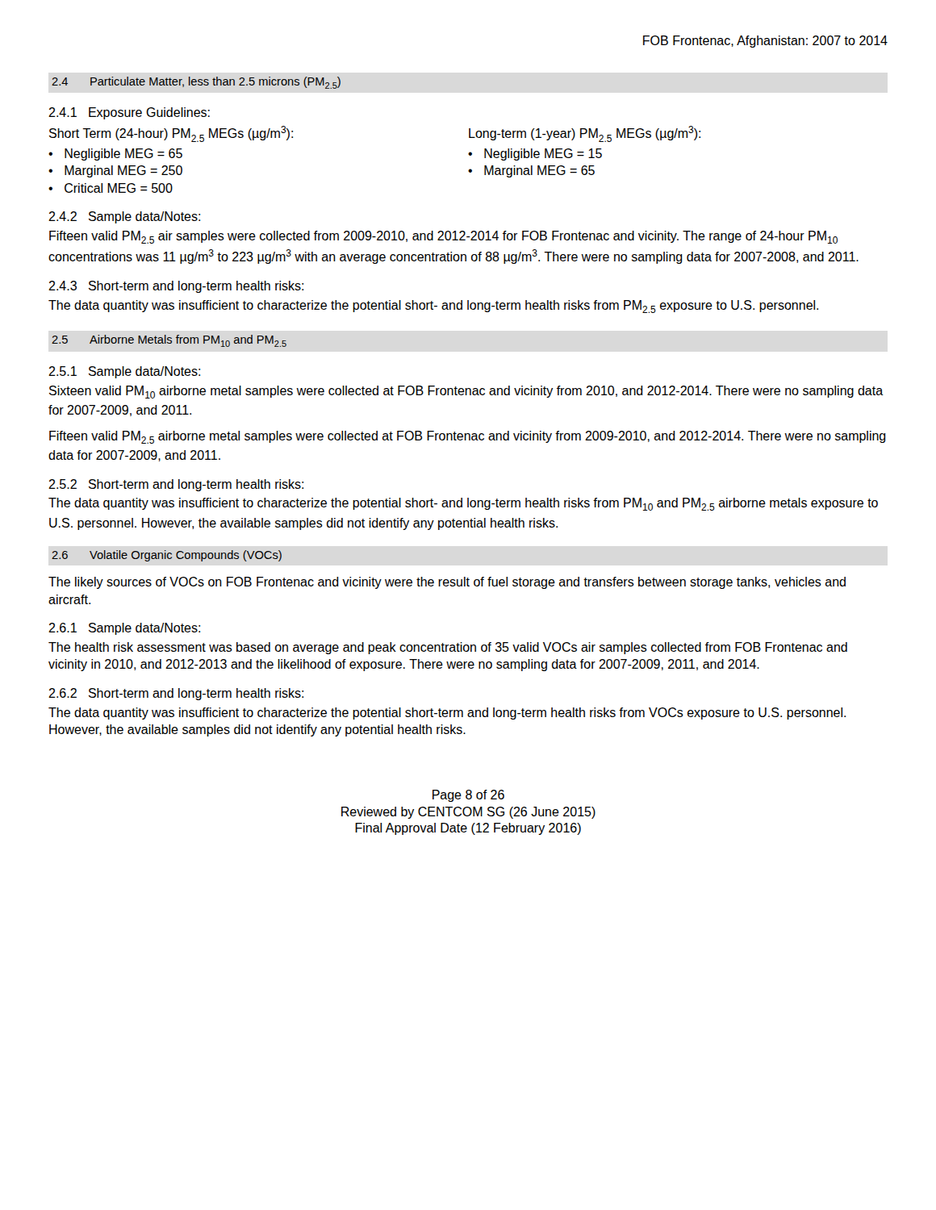FOB Frontenac, Afghanistan: 2007 to 2014
2.4 Particulate Matter, less than 2.5 microns (PM2.5)
2.4.1 Exposure Guidelines:
| Short Term (24-hour) PM 2.5 MEGs (µg/m 3 ): Negligible MEG = 65 Marginal MEG = 250 Critical MEG = 500 | Long-term (1-year) PM 2.5 MEGs (µg/m 3 ): Negligible MEG = 15 Marginal MEG = 65 |
2.4.2 Sample data/Notes:
Fifteen valid PM2.5 air samples were collected from 2009-2010, and 2012-2014 for FOB Frontenac and vicinity. The range of 24-hour PM10 concentrations was 11 µg/m3 to 223 µg/m3 with an average concentration of 88 µg/m3. There were no sampling data for 2007-2008, and 2011.
2.4.3 Short-term and long-term health risks:
The data quantity was insufficient to characterize the potential short- and long-term health risks from PM2.5 exposure to U.S. personnel.
2.5 Airborne Metals from PM10 and PM2.5
2.5.1 Sample data/Notes:
Sixteen valid PM10 airborne metal samples were collected at FOB Frontenac and vicinity from 2010, and 2012-2014. There were no sampling data for 2007-2009, and 2011.
Fifteen valid PM2.5 airborne metal samples were collected at FOB Frontenac and vicinity from 2009-2010, and 2012-2014. There were no sampling data for 2007-2009, and 2011.
2.5.2 Short-term and long-term health risks:
The data quantity was insufficient to characterize the potential short- and long-term health risks from PM10 and PM2.5 airborne metals exposure to U.S. personnel. However, the available samples did not identify any potential health risks.
2.6 Volatile Organic Compounds (VOCs)
The likely sources of VOCs on FOB Frontenac and vicinity were the result of fuel storage and transfers between storage tanks, vehicles and aircraft.
2.6.1 Sample data/Notes:
The health risk assessment was based on average and peak concentration of 35 valid VOCs air samples collected from FOB Frontenac and vicinity in 2010, and 2012-2013 and the likelihood of exposure. There were no sampling data for 2007-2009, 2011, and 2014.
2.6.2 Short-term and long-term health risks:
The data quantity was insufficient to characterize the potential short-term and long-term health risks from VOCs exposure to U.S. personnel. However, the available samples did not identify any potential health risks.
Page 8 of 26
Reviewed by CENTCOM SG (26 June 2015)
Final Approval Date (12 February 2016)